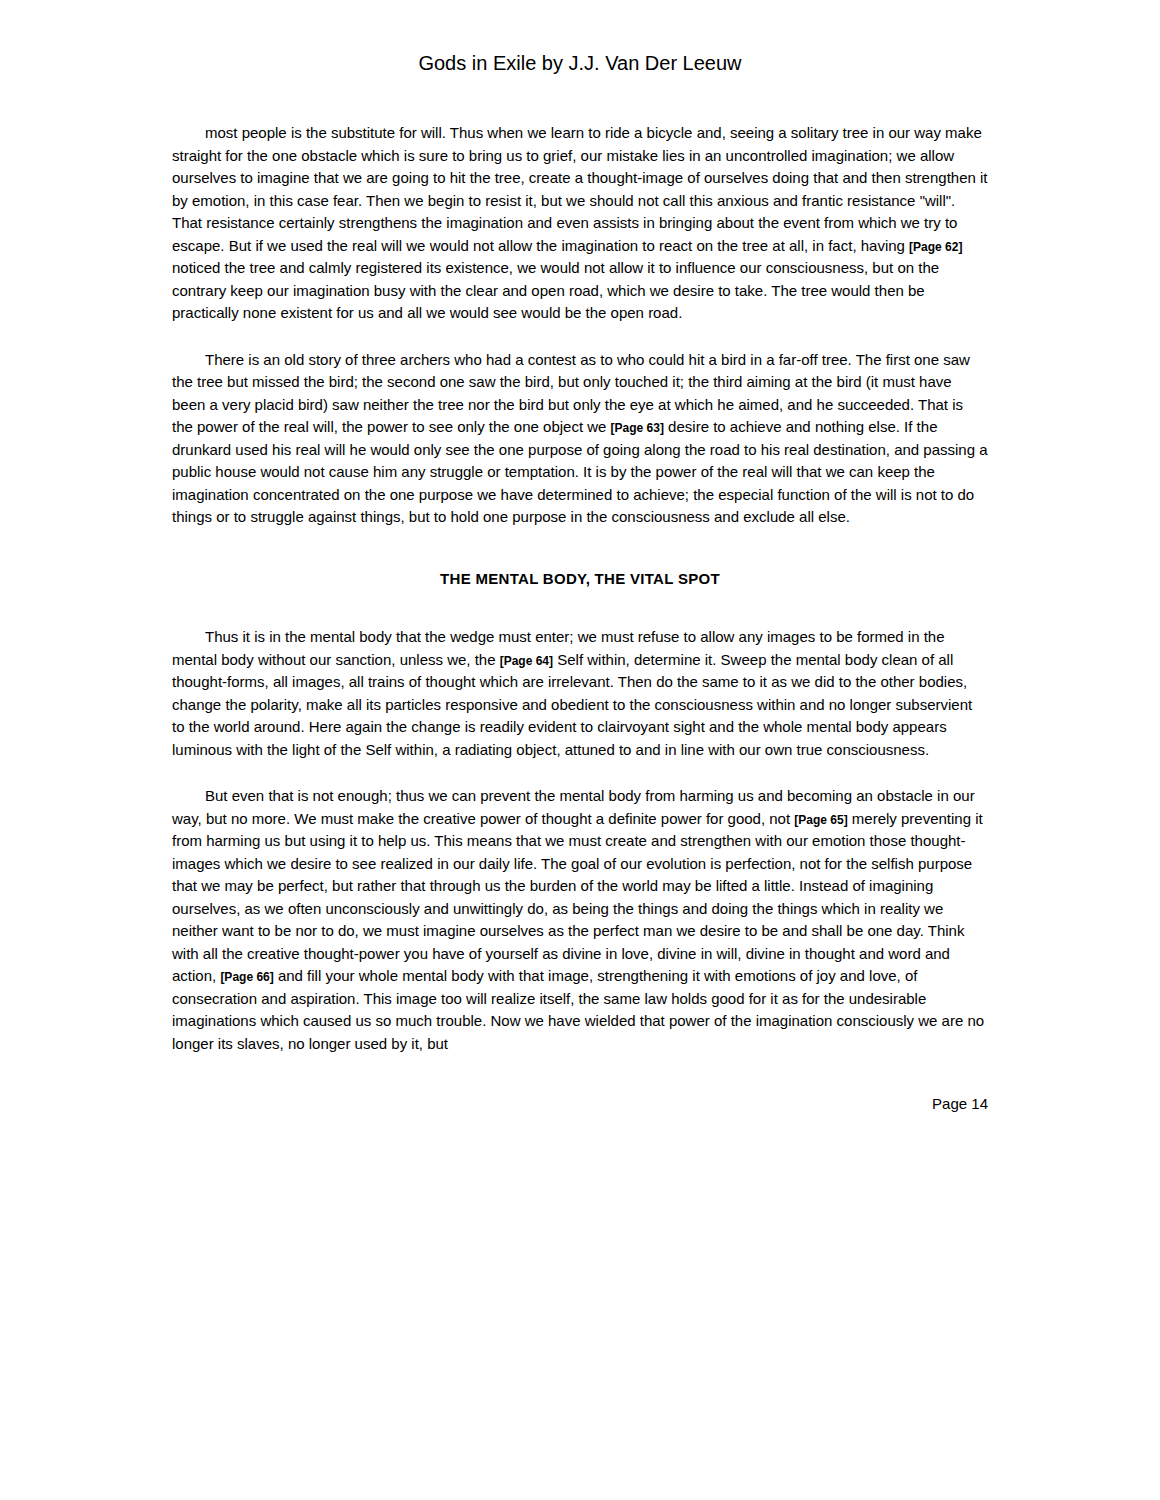Gods in Exile by J.J. Van Der Leeuw
most people is the substitute for will. Thus when we learn to ride a bicycle and, seeing a solitary tree in our way make straight for the one obstacle which is sure to bring us to grief, our mistake lies in an uncontrolled imagination; we allow ourselves to imagine that we are going to hit the tree, create a thought-image of ourselves doing that and then strengthen it by emotion, in this case fear. Then we begin to resist it, but we should not call this anxious and frantic resistance "will". That resistance certainly strengthens the imagination and even assists in bringing about the event from which we try to escape. But if we used the real will we would not allow the imagination to react on the tree at all, in fact, having [Page 62] noticed the tree and calmly registered its existence, we would not allow it to influence our consciousness, but on the contrary keep our imagination busy with the clear and open road, which we desire to take. The tree would then be practically none existent for us and all we would see would be the open road.
There is an old story of three archers who had a contest as to who could hit a bird in a far-off tree. The first one saw the tree but missed the bird; the second one saw the bird, but only touched it; the third aiming at the bird (it must have been a very placid bird) saw neither the tree nor the bird but only the eye at which he aimed, and he succeeded. That is the power of the real will, the power to see only the one object we [Page 63] desire to achieve and nothing else. If the drunkard used his real will he would only see the one purpose of going along the road to his real destination, and passing a public house would not cause him any struggle or temptation. It is by the power of the real will that we can keep the imagination concentrated on the one purpose we have determined to achieve; the especial function of the will is not to do things or to struggle against things, but to hold one purpose in the consciousness and exclude all else.
THE MENTAL BODY, THE VITAL SPOT
Thus it is in the mental body that the wedge must enter; we must refuse to allow any images to be formed in the mental body without our sanction, unless we, the [Page 64] Self within, determine it. Sweep the mental body clean of all thought-forms, all images, all trains of thought which are irrelevant. Then do the same to it as we did to the other bodies, change the polarity, make all its particles responsive and obedient to the consciousness within and no longer subservient to the world around. Here again the change is readily evident to clairvoyant sight and the whole mental body appears luminous with the light of the Self within, a radiating object, attuned to and in line with our own true consciousness.
But even that is not enough; thus we can prevent the mental body from harming us and becoming an obstacle in our way, but no more. We must make the creative power of thought a definite power for good, not [Page 65] merely preventing it from harming us but using it to help us. This means that we must create and strengthen with our emotion those thought-images which we desire to see realized in our daily life. The goal of our evolution is perfection, not for the selfish purpose that we may be perfect, but rather that through us the burden of the world may be lifted a little. Instead of imagining ourselves, as we often unconsciously and unwittingly do, as being the things and doing the things which in reality we neither want to be nor to do, we must imagine ourselves as the perfect man we desire to be and shall be one day. Think with all the creative thought-power you have of yourself as divine in love, divine in will, divine in thought and word and action, [Page 66] and fill your whole mental body with that image, strengthening it with emotions of joy and love, of consecration and aspiration. This image too will realize itself, the same law holds good for it as for the undesirable imaginations which caused us so much trouble. Now we have wielded that power of the imagination consciously we are no longer its slaves, no longer used by it, but
Page 14